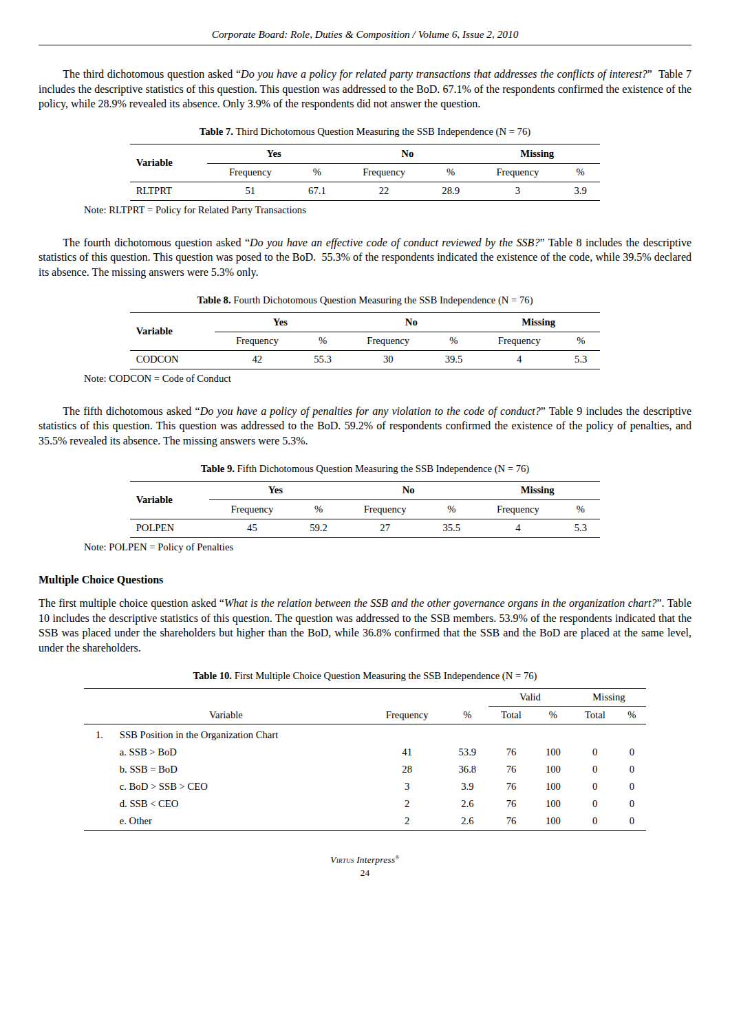Corporate Board: Role, Duties & Composition / Volume 6, Issue 2, 2010
The third dichotomous question asked “Do you have a policy for related party transactions that addresses the conflicts of interest?” Table 7 includes the descriptive statistics of this question. This question was addressed to the BoD. 67.1% of the respondents confirmed the existence of the policy, while 28.9% revealed its absence. Only 3.9% of the respondents did not answer the question.
Table 7. Third Dichotomous Question Measuring the SSB Independence (N = 76)
| Variable | Yes | No | Missing |
| --- | --- | --- | --- |
| Frequency | % | Frequency | % | Frequency | % |
| RLTPRT | 51 | 67.1 | 22 | 28.9 | 3 | 3.9 |
Note: RLTPRT = Policy for Related Party Transactions
The fourth dichotomous question asked “Do you have an effective code of conduct reviewed by the SSB?” Table 8 includes the descriptive statistics of this question. This question was posed to the BoD. 55.3% of the respondents indicated the existence of the code, while 39.5% declared its absence. The missing answers were 5.3% only.
Table 8. Fourth Dichotomous Question Measuring the SSB Independence (N = 76)
| Variable | Yes | No | Missing |
| --- | --- | --- | --- |
| Frequency | % | Frequency | % | Frequency | % |
| CODCON | 42 | 55.3 | 30 | 39.5 | 4 | 5.3 |
Note: CODCON = Code of Conduct
The fifth dichotomous asked “Do you have a policy of penalties for any violation to the code of conduct?” Table 9 includes the descriptive statistics of this question. This question was addressed to the BoD. 59.2% of respondents confirmed the existence of the policy of penalties, and 35.5% revealed its absence. The missing answers were 5.3%.
Table 9. Fifth Dichotomous Question Measuring the SSB Independence (N = 76)
| Variable | Yes | No | Missing |
| --- | --- | --- | --- |
| Frequency | % | Frequency | % | Frequency | % |
| POLPEN | 45 | 59.2 | 27 | 35.5 | 4 | 5.3 |
Note: POLPEN = Policy of Penalties
Multiple Choice Questions
The first multiple choice question asked “What is the relation between the SSB and the other governance organs in the organization chart?”. Table 10 includes the descriptive statistics of this question. The question was addressed to the SSB members. 53.9% of the respondents indicated that the SSB was placed under the shareholders but higher than the BoD, while 36.8% confirmed that the SSB and the BoD are placed at the same level, under the shareholders.
Table 10. First Multiple Choice Question Measuring the SSB Independence (N = 76)
| | | | Valid | Missing |
| --- | --- | --- | --- | --- |
| Variable | Frequency | % | Total | % | Total | % |
| 1. | SSB Position in the Organization Chart | | | | | | |
| | a. SSB > BoD | 41 | 53.9 | 76 | 100 | 0 | 0 |
| | b. SSB = BoD | 28 | 36.8 | 76 | 100 | 0 | 0 |
| | c. BoD > SSB > CEO | 3 | 3.9 | 76 | 100 | 0 | 0 |
| | d. SSB < CEO | 2 | 2.6 | 76 | 100 | 0 | 0 |
| | e. Other | 2 | 2.6 | 76 | 100 | 0 | 0 |
Virtus Interpress® 24